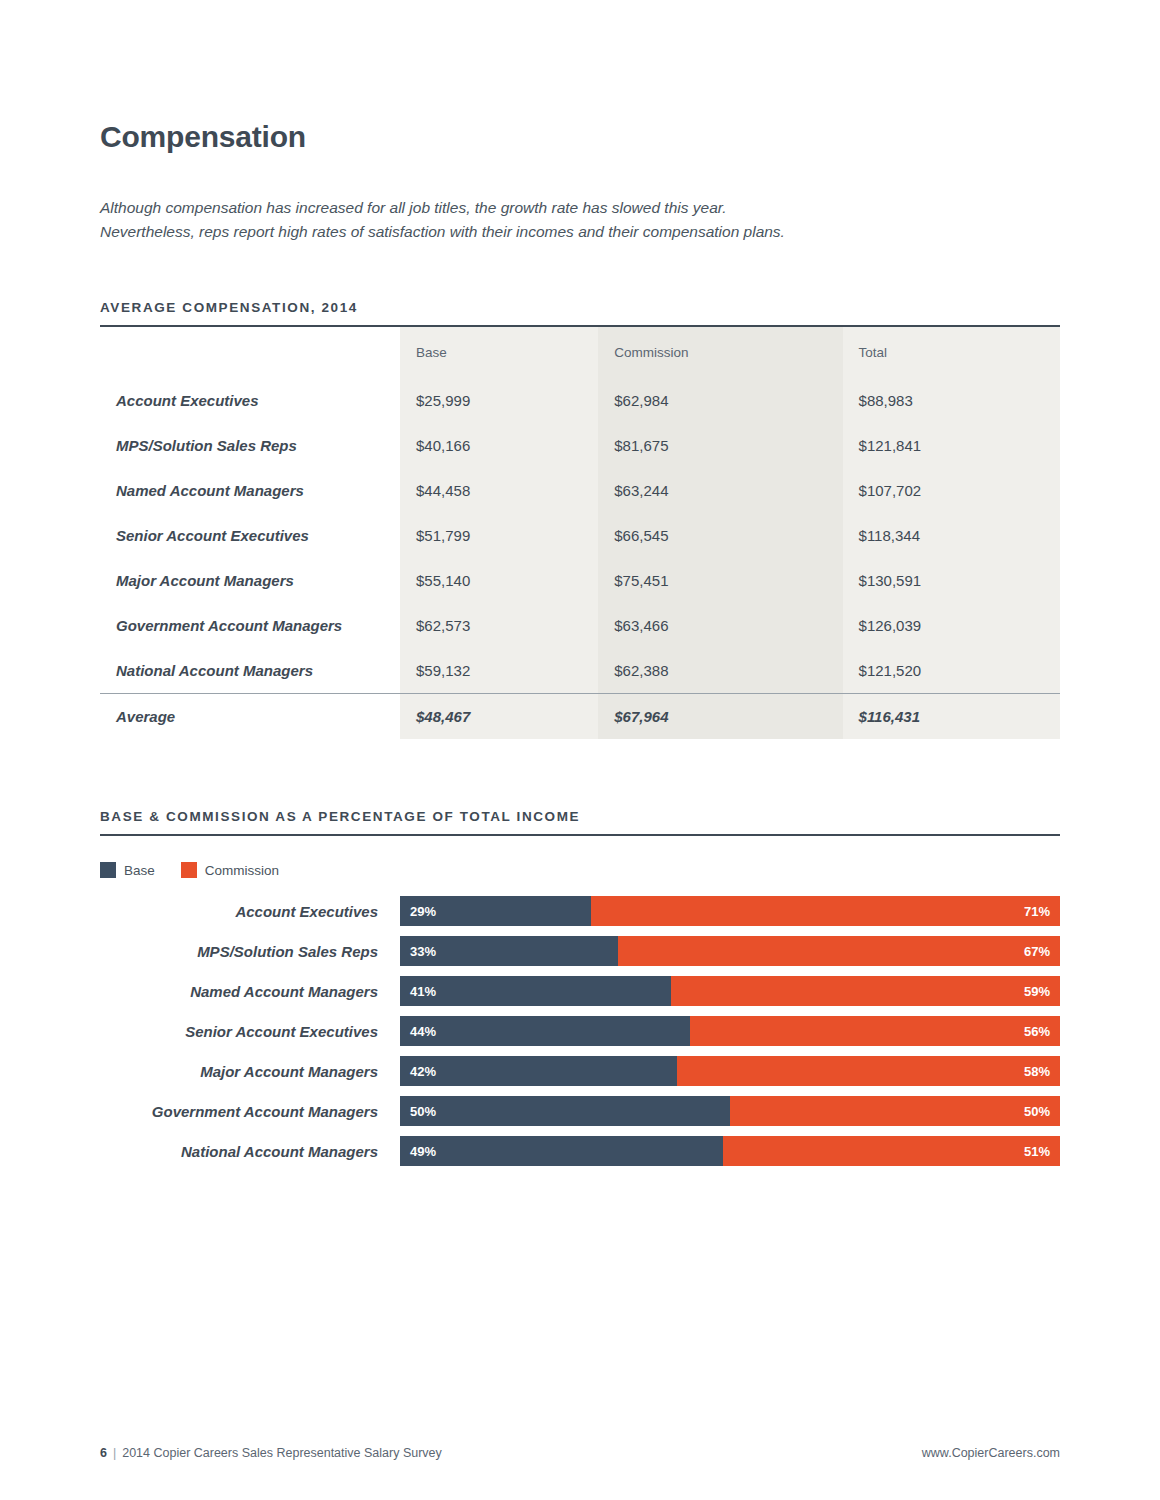Compensation
Although compensation has increased for all job titles, the growth rate has slowed this year.
Nevertheless, reps report high rates of satisfaction with their incomes and their compensation plans.
Average Compensation, 2014
| | Base | Commission | Total |
| --- | --- | --- | --- |
| Account Executives | $25,999 | $62,984 | $88,983 |
| MPS/Solution Sales Reps | $40,166 | $81,675 | $121,841 |
| Named Account Managers | $44,458 | $63,244 | $107,702 |
| Senior Account Executives | $51,799 | $66,545 | $118,344 |
| Major Account Managers | $55,140 | $75,451 | $130,591 |
| Government Account Managers | $62,573 | $63,466 | $126,039 |
| National Account Managers | $59,132 | $62,388 | $121,520 |
| Average | $48,467 | $67,964 | $116,431 |
Base & Commission as a Percentage of Total Income
Base Commission
Account Executives
29%
71%
MPS/Solution Sales Reps
33%
67%
Named Account Managers
41%
59%
Senior Account Executives
44%
56%
Major Account Managers
42%
58%
Government Account Managers
50%
50%
National Account Managers
49%
51%
6|2014 Copier Careers Sales Representative Salary Survey
www.CopierCareers.com